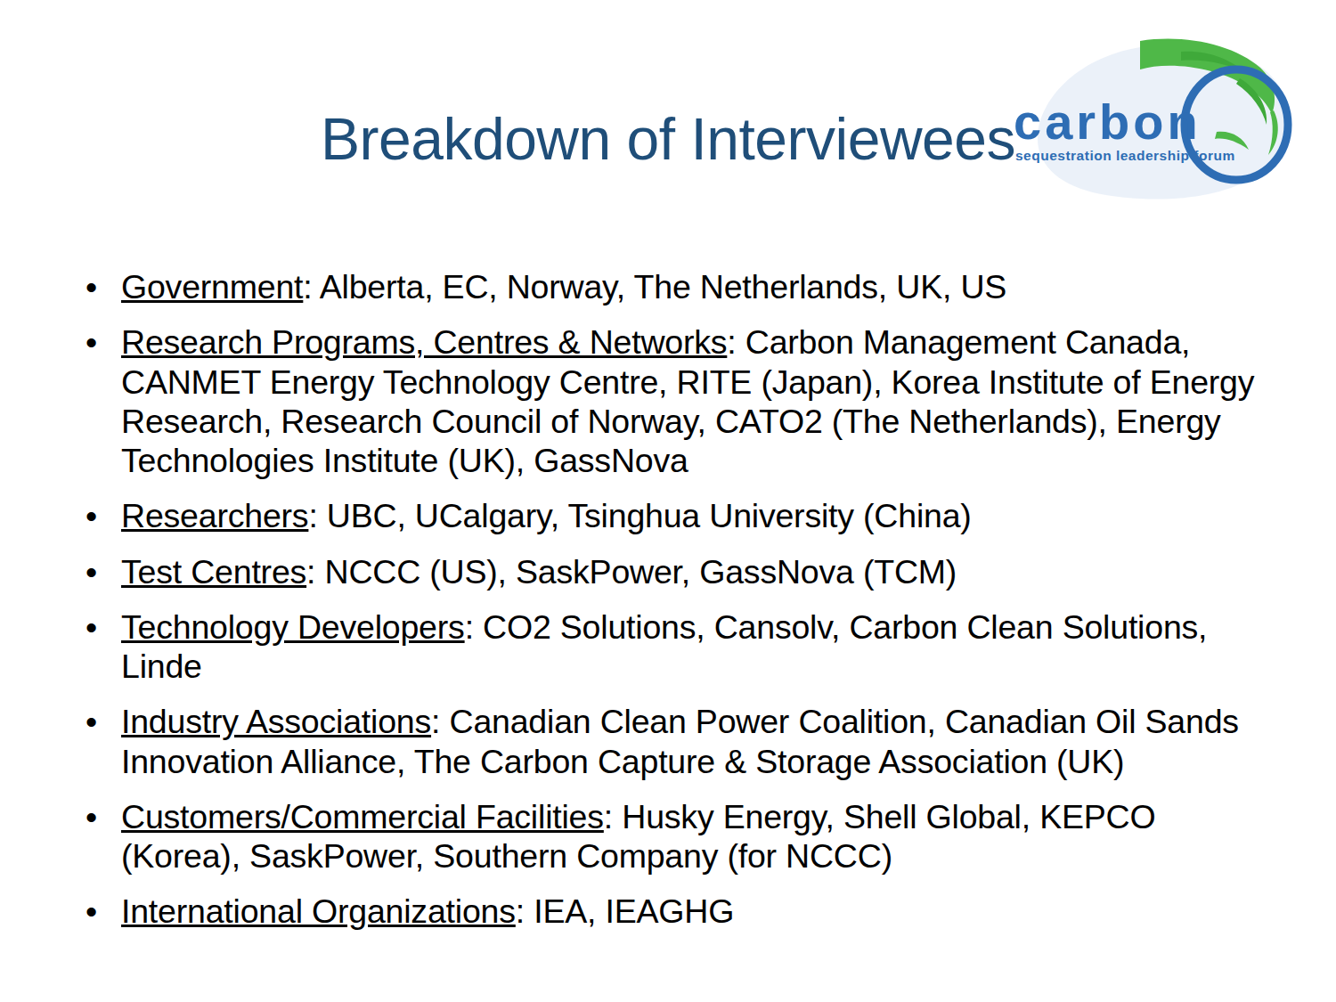Carbon Sequestration Leadership Forum carbon sequestration leadership forum
Breakdown of Interviewees
Government: Alberta, EC, Norway, The Netherlands, UK, US
Research Programs, Centres & Networks: Carbon Management Canada, CANMET Energy Technology Centre, RITE (Japan), Korea Institute of Energy Research, Research Council of Norway, CATO2 (The Netherlands), Energy Technologies Institute (UK), GassNova
Researchers: UBC, UCalgary, Tsinghua University (China)
Test Centres: NCCC (US), SaskPower, GassNova (TCM)
Technology Developers: CO2 Solutions, Cansolv, Carbon Clean Solutions, Linde
Industry Associations: Canadian Clean Power Coalition, Canadian Oil Sands Innovation Alliance, The Carbon Capture & Storage Association (UK)
Customers/Commercial Facilities: Husky Energy, Shell Global, KEPCO (Korea), SaskPower, Southern Company (for NCCC)
International Organizations: IEA, IEAGHG